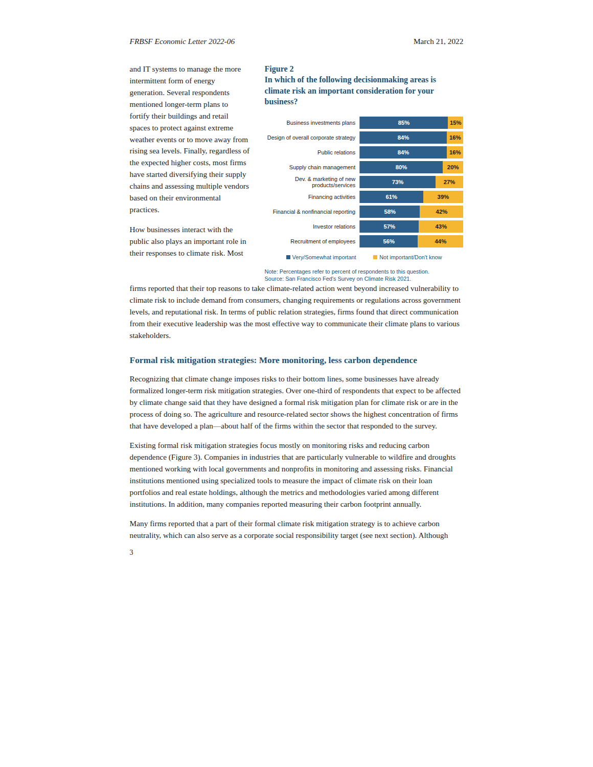FRBSF Economic Letter 2022-06
March 21, 2022
and IT systems to manage the more intermittent form of energy generation. Several respondents mentioned longer-term plans to fortify their buildings and retail spaces to protect against extreme weather events or to move away from rising sea levels. Finally, regardless of the expected higher costs, most firms have started diversifying their supply chains and assessing multiple vendors based on their environmental practices.
How businesses interact with the public also plays an important role in their responses to climate risk. Most
Figure 2 In which of the following decisionmaking areas is climate risk an important consideration for your business?
Business investments plans
85%
15%
Design of overall corporate strategy
84%
16%
Public relations
84%
16%
Supply chain management
80%
20%
Dev. & marketing of new
products/services
73%
27%
Financing activities
61%
39%
Financial & nonfinancial reporting
58%
42%
Investor relations
57%
43%
Recruitment of employees
56%
44%
Very/Somewhat important
Not important/Don't know
Note: Percentages refer to percent of respondents to this question.
Source: San Francisco Fed's Survey on Climate Risk 2021.
firms reported that their top reasons to take climate-related action went beyond increased vulnerability to climate risk to include demand from consumers, changing requirements or regulations across government levels, and reputational risk. In terms of public relation strategies, firms found that direct communication from their executive leadership was the most effective way to communicate their climate plans to various stakeholders.
Formal risk mitigation strategies: More monitoring, less carbon dependence
Recognizing that climate change imposes risks to their bottom lines, some businesses have already formalized longer-term risk mitigation strategies. Over one-third of respondents that expect to be affected by climate change said that they have designed a formal risk mitigation plan for climate risk or are in the process of doing so. The agriculture and resource-related sector shows the highest concentration of firms that have developed a plan—about half of the firms within the sector that responded to the survey.
Existing formal risk mitigation strategies focus mostly on monitoring risks and reducing carbon dependence (Figure 3). Companies in industries that are particularly vulnerable to wildfire and droughts mentioned working with local governments and nonprofits in monitoring and assessing risks. Financial institutions mentioned using specialized tools to measure the impact of climate risk on their loan portfolios and real estate holdings, although the metrics and methodologies varied among different institutions. In addition, many companies reported measuring their carbon footprint annually.
Many firms reported that a part of their formal climate risk mitigation strategy is to achieve carbon neutrality, which can also serve as a corporate social responsibility target (see next section). Although
3